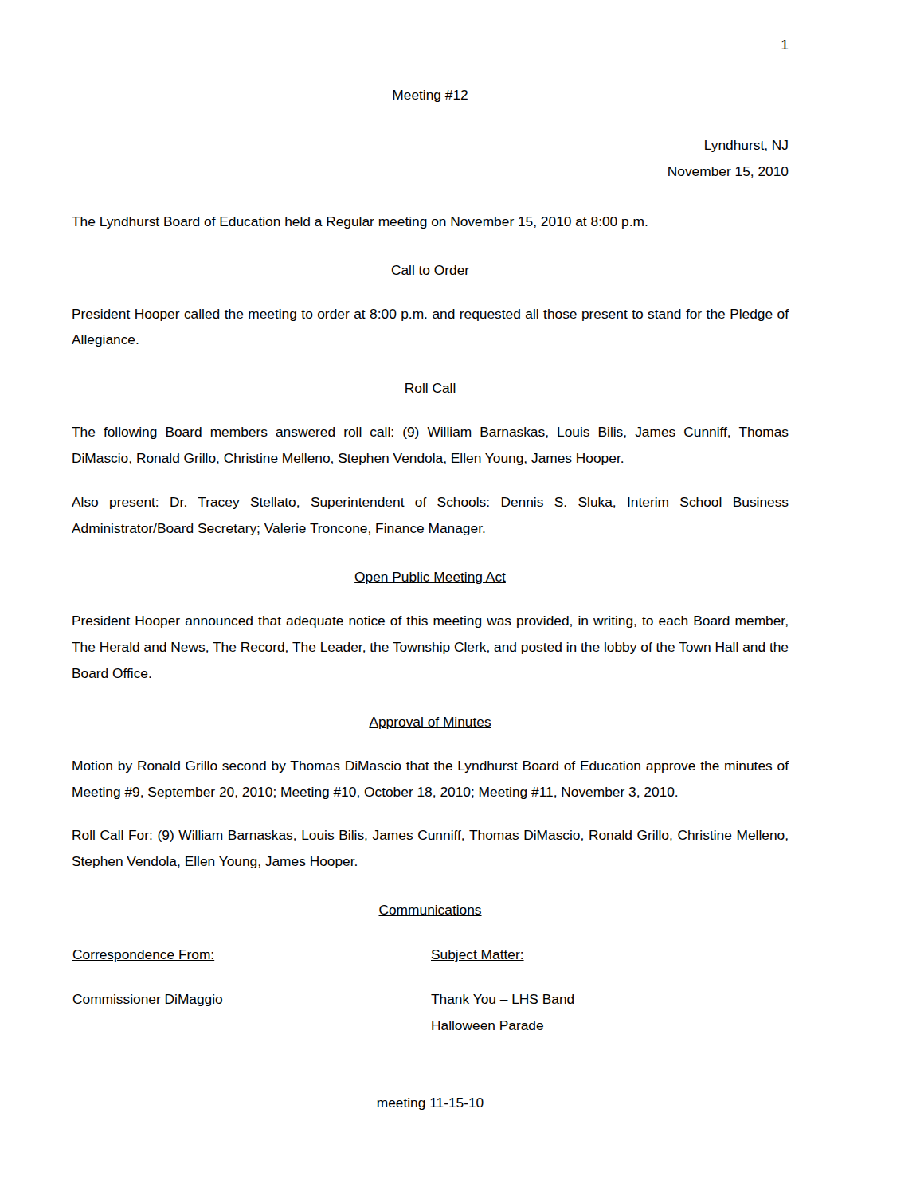1
Meeting #12
Lyndhurst, NJ
November 15, 2010
The Lyndhurst Board of Education held a Regular meeting on November 15, 2010 at 8:00 p.m.
Call to Order
President Hooper called the meeting to order at 8:00 p.m. and requested all those present to stand for the Pledge of Allegiance.
Roll Call
The following Board members answered roll call: (9) William Barnaskas, Louis Bilis, James Cunniff, Thomas DiMascio, Ronald Grillo, Christine Melleno, Stephen Vendola, Ellen Young, James Hooper.
Also present: Dr. Tracey Stellato, Superintendent of Schools: Dennis S. Sluka, Interim School Business Administrator/Board Secretary; Valerie Troncone, Finance Manager.
Open Public Meeting Act
President Hooper announced that adequate notice of this meeting was provided, in writing, to each Board member, The Herald and News, The Record, The Leader, the Township Clerk, and posted in the lobby of the Town Hall and the Board Office.
Approval of Minutes
Motion by Ronald Grillo second by Thomas DiMascio that the Lyndhurst Board of Education approve the minutes of Meeting #9, September 20, 2010; Meeting #10, October 18, 2010; Meeting #11, November 3, 2010.
Roll Call For: (9) William Barnaskas, Louis Bilis, James Cunniff, Thomas DiMascio, Ronald Grillo, Christine Melleno, Stephen Vendola, Ellen Young, James Hooper.
Communications
| Correspondence From: | Subject Matter: |
| --- | --- |
| Commissioner DiMaggio | Thank You – LHS Band Halloween Parade |
meeting 11-15-10